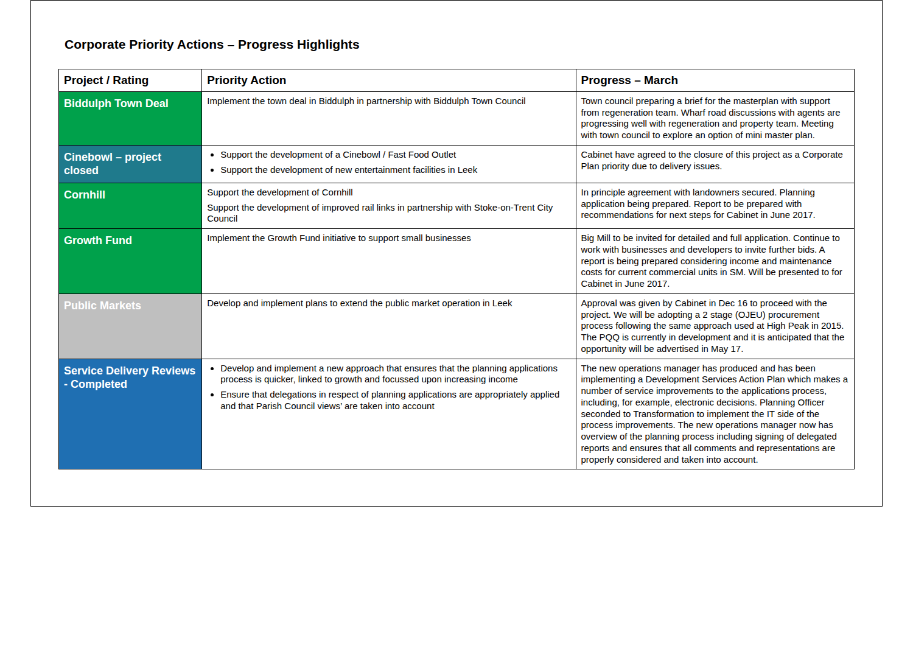Corporate Priority Actions – Progress Highlights
| Project / Rating | Priority Action | Progress – March |
| --- | --- | --- |
| Biddulph Town Deal | Implement the town deal in Biddulph in partnership with Biddulph Town Council | Town council preparing a brief for the masterplan with support from regeneration team. Wharf road discussions with agents are progressing well with regeneration and property team. Meeting with town council to explore an option of mini master plan. |
| Cinebowl – project closed | Support the development of a Cinebowl / Fast Food Outlet Support the development of new entertainment facilities in Leek | Cabinet have agreed to the closure of this project as a Corporate Plan priority due to delivery issues. |
| Cornhill | Support the development of Cornhill Support the development of improved rail links in partnership with Stoke-on-Trent City Council | In principle agreement with landowners secured. Planning application being prepared. Report to be prepared with recommendations for next steps for Cabinet in June 2017. |
| Growth Fund | Implement the Growth Fund initiative to support small businesses | Big Mill to be invited for detailed and full application. Continue to work with businesses and developers to invite further bids. A report is being prepared considering income and maintenance costs for current commercial units in SM. Will be presented to for Cabinet in June 2017. |
| Public Markets | Develop and implement plans to extend the public market operation in Leek | Approval was given by Cabinet in Dec 16 to proceed with the project. We will be adopting a 2 stage (OJEU) procurement process following the same approach used at High Peak in 2015. The PQQ is currently in development and it is anticipated that the opportunity will be advertised in May 17. |
| Service Delivery Reviews - Completed | Develop and implement a new approach that ensures that the planning applications process is quicker, linked to growth and focussed upon increasing income Ensure that delegations in respect of planning applications are appropriately applied and that Parish Council views’ are taken into account | The new operations manager has produced and has been implementing a Development Services Action Plan which makes a number of service improvements to the applications process, including, for example, electronic decisions. Planning Officer seconded to Transformation to implement the IT side of the process improvements. The new operations manager now has overview of the planning process including signing of delegated reports and ensures that all comments and representations are properly considered and taken into account. |